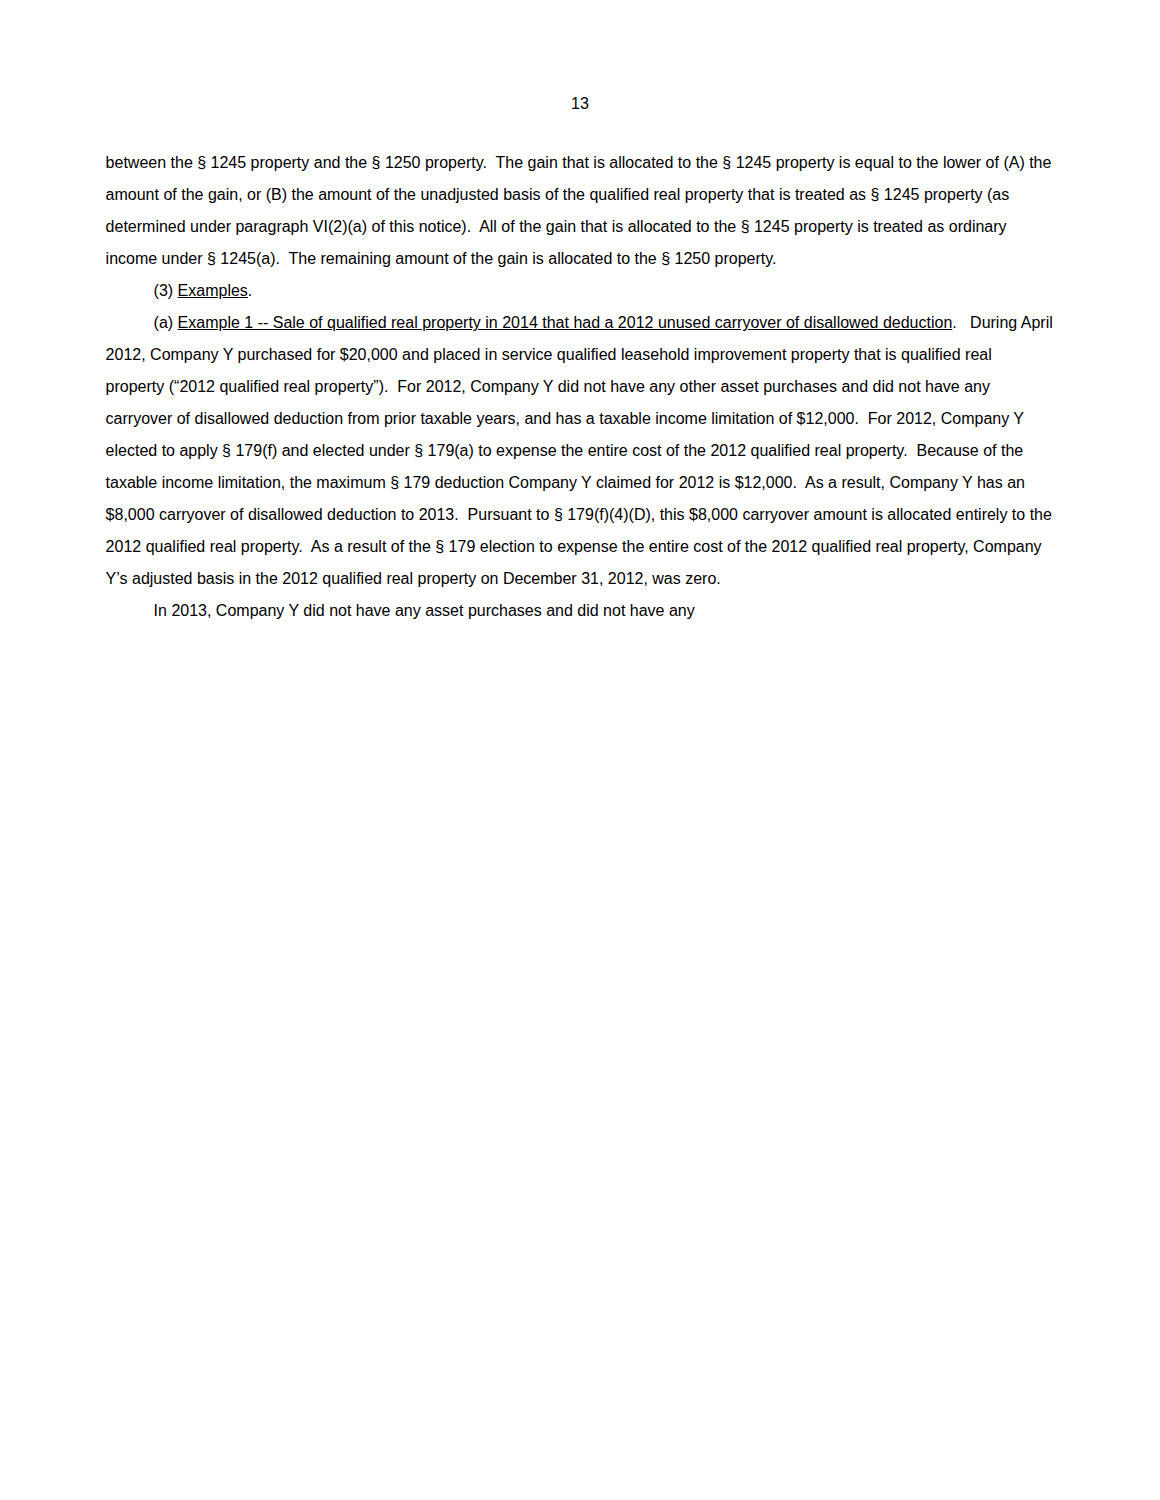13
between the § 1245 property and the § 1250 property. The gain that is allocated to the § 1245 property is equal to the lower of (A) the amount of the gain, or (B) the amount of the unadjusted basis of the qualified real property that is treated as § 1245 property (as determined under paragraph VI(2)(a) of this notice). All of the gain that is allocated to the § 1245 property is treated as ordinary income under § 1245(a). The remaining amount of the gain is allocated to the § 1250 property.
(3) Examples.
(a) Example 1 -- Sale of qualified real property in 2014 that had a 2012 unused carryover of disallowed deduction. During April 2012, Company Y purchased for $20,000 and placed in service qualified leasehold improvement property that is qualified real property (“2012 qualified real property”). For 2012, Company Y did not have any other asset purchases and did not have any carryover of disallowed deduction from prior taxable years, and has a taxable income limitation of $12,000. For 2012, Company Y elected to apply § 179(f) and elected under § 179(a) to expense the entire cost of the 2012 qualified real property. Because of the taxable income limitation, the maximum § 179 deduction Company Y claimed for 2012 is $12,000. As a result, Company Y has an $8,000 carryover of disallowed deduction to 2013. Pursuant to § 179(f)(4)(D), this $8,000 carryover amount is allocated entirely to the 2012 qualified real property. As a result of the § 179 election to expense the entire cost of the 2012 qualified real property, Company Y’s adjusted basis in the 2012 qualified real property on December 31, 2012, was zero.
In 2013, Company Y did not have any asset purchases and did not have any